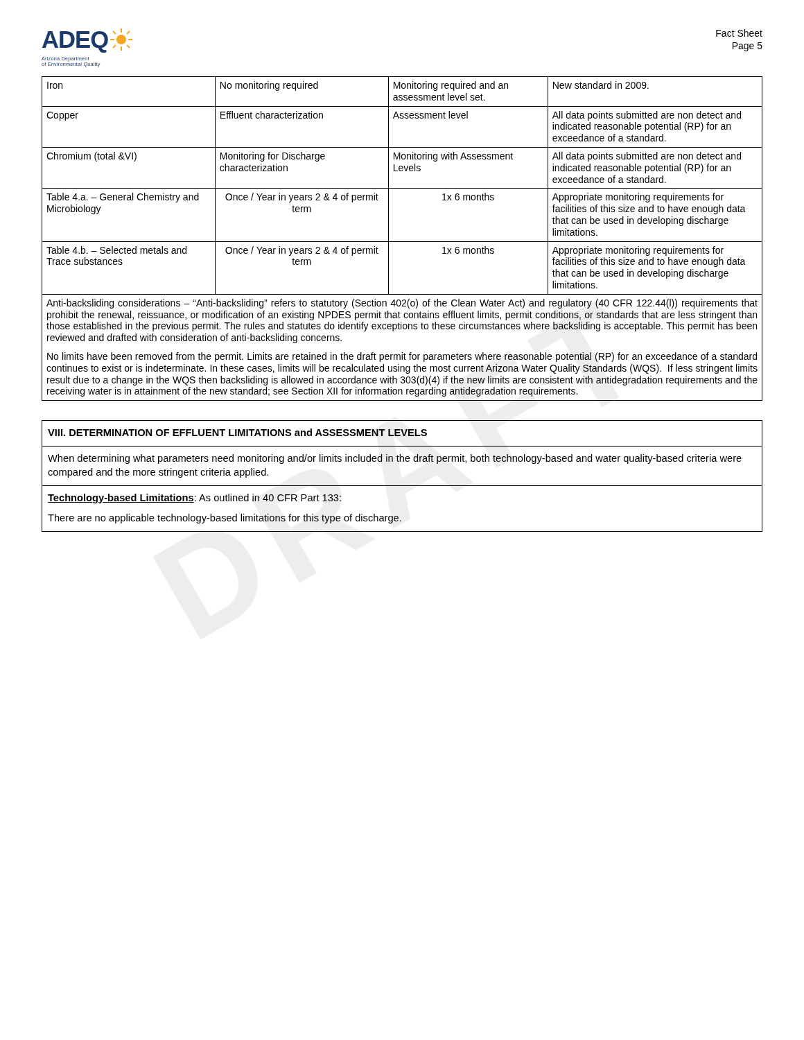DRAFT
ADEQ
Arizona Department
of Environmental Quality
Fact Sheet
Page 5
| Iron | No monitoring required | Monitoring required and an assessment level set. | New standard in 2009. |
| Copper | Effluent characterization | Assessment level | All data points submitted are non detect and indicated reasonable potential (RP) for an exceedance of a standard. |
| Chromium (total &VI) | Monitoring for Discharge characterization | Monitoring with Assessment Levels | All data points submitted are non detect and indicated reasonable potential (RP) for an exceedance of a standard. |
| Table 4.a. – General Chemistry and Microbiology | Once / Year in years 2 & 4 of permit term | 1x 6 months | Appropriate monitoring requirements for facilities of this size and to have enough data that can be used in developing discharge limitations. |
| Table 4.b. – Selected metals and Trace substances | Once / Year in years 2 & 4 of permit term | 1x 6 months | Appropriate monitoring requirements for facilities of this size and to have enough data that can be used in developing discharge limitations. |
| Anti-backsliding considerations – “Anti-backsliding” refers to statutory (Section 402(o) of the Clean Water Act) and regulatory (40 CFR 122.44(l)) requirements that prohibit the renewal, reissuance, or modification of an existing NPDES permit that contains effluent limits, permit conditions, or standards that are less stringent than those established in the previous permit. The rules and statutes do identify exceptions to these circumstances where backsliding is acceptable. This permit has been reviewed and drafted with consideration of anti-backsliding concerns. No limits have been removed from the permit. Limits are retained in the draft permit for parameters where reasonable potential (RP) for an exceedance of a standard continues to exist or is indeterminate. In these cases, limits will be recalculated using the most current Arizona Water Quality Standards (WQS). If less stringent limits result due to a change in the WQS then backsliding is allowed in accordance with 303(d)(4) if the new limits are consistent with antidegradation requirements and the receiving water is in attainment of the new standard; see Section XII for information regarding antidegradation requirements. |
| VIII. DETERMINATION OF EFFLUENT LIMITATIONS and ASSESSMENT LEVELS |
| When determining what parameters need monitoring and/or limits included in the draft permit, both technology-based and water quality-based criteria were compared and the more stringent criteria applied. |
| Technology-based Limitations : As outlined in 40 CFR Part 133: There are no applicable technology-based limitations for this type of discharge. |